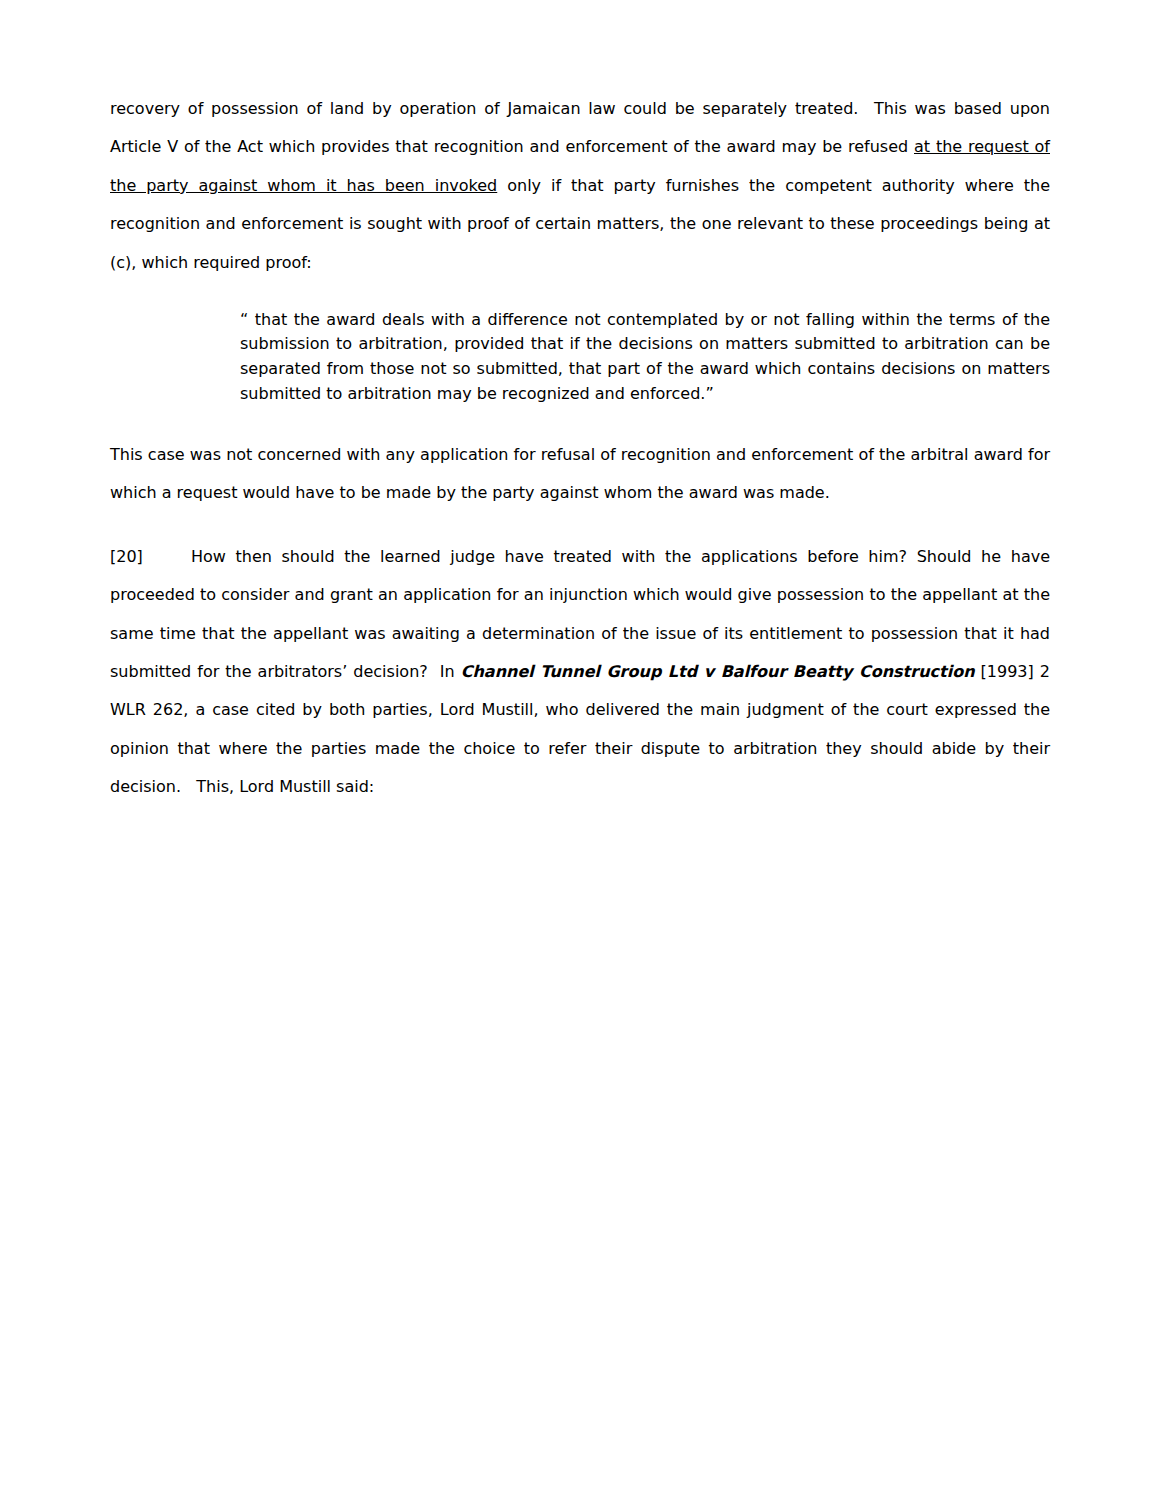recovery of possession of land by operation of Jamaican law could be separately treated. This was based upon Article V of the Act which provides that recognition and enforcement of the award may be refused at the request of the party against whom it has been invoked only if that party furnishes the competent authority where the recognition and enforcement is sought with proof of certain matters, the one relevant to these proceedings being at (c), which required proof:
“ that the award deals with a difference not contemplated by or not falling within the terms of the submission to arbitration, provided that if the decisions on matters submitted to arbitration can be separated from those not so submitted, that part of the award which contains decisions on matters submitted to arbitration may be recognized and enforced.”
This case was not concerned with any application for refusal of recognition and enforcement of the arbitral award for which a request would have to be made by the party against whom the award was made.
[20] How then should the learned judge have treated with the applications before him? Should he have proceeded to consider and grant an application for an injunction which would give possession to the appellant at the same time that the appellant was awaiting a determination of the issue of its entitlement to possession that it had submitted for the arbitrators’ decision? In Channel Tunnel Group Ltd v Balfour Beatty Construction [1993] 2 WLR 262, a case cited by both parties, Lord Mustill, who delivered the main judgment of the court expressed the opinion that where the parties made the choice to refer their dispute to arbitration they should abide by their decision. This, Lord Mustill said: